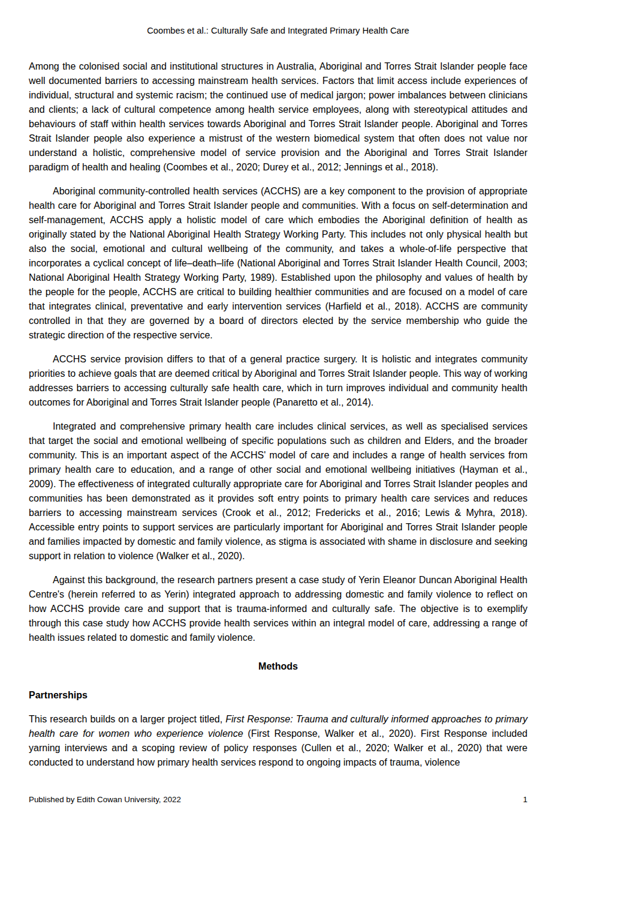Coombes et al.: Culturally Safe and Integrated Primary Health Care
Among the colonised social and institutional structures in Australia, Aboriginal and Torres Strait Islander people face well documented barriers to accessing mainstream health services. Factors that limit access include experiences of individual, structural and systemic racism; the continued use of medical jargon; power imbalances between clinicians and clients; a lack of cultural competence among health service employees, along with stereotypical attitudes and behaviours of staff within health services towards Aboriginal and Torres Strait Islander people. Aboriginal and Torres Strait Islander people also experience a mistrust of the western biomedical system that often does not value nor understand a holistic, comprehensive model of service provision and the Aboriginal and Torres Strait Islander paradigm of health and healing (Coombes et al., 2020; Durey et al., 2012; Jennings et al., 2018).
Aboriginal community-controlled health services (ACCHS) are a key component to the provision of appropriate health care for Aboriginal and Torres Strait Islander people and communities. With a focus on self-determination and self-management, ACCHS apply a holistic model of care which embodies the Aboriginal definition of health as originally stated by the National Aboriginal Health Strategy Working Party. This includes not only physical health but also the social, emotional and cultural wellbeing of the community, and takes a whole-of-life perspective that incorporates a cyclical concept of life–death–life (National Aboriginal and Torres Strait Islander Health Council, 2003; National Aboriginal Health Strategy Working Party, 1989). Established upon the philosophy and values of health by the people for the people, ACCHS are critical to building healthier communities and are focused on a model of care that integrates clinical, preventative and early intervention services (Harfield et al., 2018). ACCHS are community controlled in that they are governed by a board of directors elected by the service membership who guide the strategic direction of the respective service.
ACCHS service provision differs to that of a general practice surgery. It is holistic and integrates community priorities to achieve goals that are deemed critical by Aboriginal and Torres Strait Islander people. This way of working addresses barriers to accessing culturally safe health care, which in turn improves individual and community health outcomes for Aboriginal and Torres Strait Islander people (Panaretto et al., 2014).
Integrated and comprehensive primary health care includes clinical services, as well as specialised services that target the social and emotional wellbeing of specific populations such as children and Elders, and the broader community. This is an important aspect of the ACCHS' model of care and includes a range of health services from primary health care to education, and a range of other social and emotional wellbeing initiatives (Hayman et al., 2009). The effectiveness of integrated culturally appropriate care for Aboriginal and Torres Strait Islander peoples and communities has been demonstrated as it provides soft entry points to primary health care services and reduces barriers to accessing mainstream services (Crook et al., 2012; Fredericks et al., 2016; Lewis & Myhra, 2018). Accessible entry points to support services are particularly important for Aboriginal and Torres Strait Islander people and families impacted by domestic and family violence, as stigma is associated with shame in disclosure and seeking support in relation to violence (Walker et al., 2020).
Against this background, the research partners present a case study of Yerin Eleanor Duncan Aboriginal Health Centre's (herein referred to as Yerin) integrated approach to addressing domestic and family violence to reflect on how ACCHS provide care and support that is trauma-informed and culturally safe. The objective is to exemplify through this case study how ACCHS provide health services within an integral model of care, addressing a range of health issues related to domestic and family violence.
Methods
Partnerships
This research builds on a larger project titled, First Response: Trauma and culturally informed approaches to primary health care for women who experience violence (First Response, Walker et al., 2020). First Response included yarning interviews and a scoping review of policy responses (Cullen et al., 2020; Walker et al., 2020) that were conducted to understand how primary health services respond to ongoing impacts of trauma, violence
Published by Edith Cowan University, 2022 1